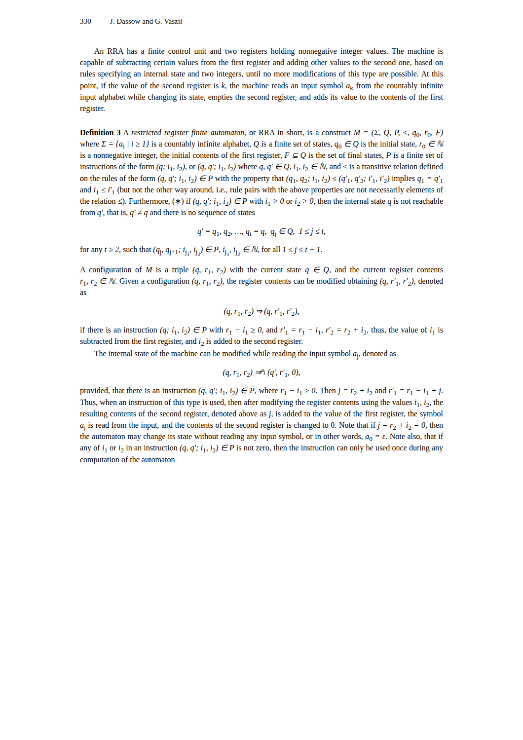330 J. Dassow and G. Vaszil
An RRA has a finite control unit and two registers holding nonnegative integer values. The machine is capable of subtracting certain values from the first register and adding other values to the second one, based on rules specifying an internal state and two integers, until no more modifications of this type are possible. At this point, if the value of the second register is k, the machine reads an input symbol ak from the countably infinite input alphabet while changing its state, empties the second register, and adds its value to the contents of the first register.
Definition 3 A restricted register finite automaton, or RRA in short, is a construct M = (Σ, Q, P, ≤, q0, r0, F) where Σ = {ai | i ≥ 1} is a countably infinite alphabet, Q is a finite set of states, q0 ∈ Q is the initial state, r0 ∈ ℕ is a nonnegative integer, the initial contents of the first register, F ⊆ Q is the set of final states, P is a finite set of instructions of the form (q; i1, i2), or (q, q′; i1, i2) where q, q′ ∈ Q, i1, i2 ∈ ℕ, and ≤ is a transitive relation defined on the rules of the form (q, q′; i1, i2) ∈ P with the property that (q1, q2; i1, i2) ≤ (q′1, q′2; i′1, i′2) implies q1 = q′1 and i1 ≤ i′1 (but not the other way around, i.e., rule pairs with the above properties are not necessarily elements of the relation ≤). Furthermore, (∗) if (q, q′; i1, i2) ∈ P with i1 > 0 or i2 > 0, then the internal state q is not reachable from q′, that is, q′ ≠ q and there is no sequence of states
q′ = q1, q2, …, qt = q, qj ∈ Q, 1 ≤ j ≤ t,
for any t ≥ 2, such that (qj, qj+1; ij1, ij2) ∈ P, ij1, ij2 ∈ ℕ, for all 1 ≤ j ≤ t − 1.
A configuration of M is a triple (q, r1, r2) with the current state q ∈ Q, and the current register contents r1, r2 ∈ ℕ. Given a configuration (q, r1, r2), the register contents can be modified obtaining (q, r′1, r′2), denoted as
(q, r1, r2) ⇒ (q, r′1, r′2),
if there is an instruction (q; i1, i2) ∈ P with r1 − i1 ≥ 0, and r′1 = r1 − i1, r′2 = r2 + i2, thus, the value of i1 is subtracted from the first register, and i2 is added to the second register.
The internal state of the machine can be modified while reading the input symbol aj, denoted as
(q, r1, r2) ⇒aj (q′, r′1, 0),
provided, that there is an instruction (q, q′; i1, i2) ∈ P, where r1 − i1 ≥ 0. Then j = r2 + i2 and r′1 = r1 − i1 + j. Thus, when an instruction of this type is used, then after modifying the register contents using the values i1, i2, the resulting contents of the second register, denoted above as j, is added to the value of the first register, the symbol aj is read from the input, and the contents of the second register is changed to 0. Note that if j = r2 + i2 = 0, then the automaton may change its state without reading any input symbol, or in other words, a0 = ε. Note also, that if any of i1 or i2 in an instruction (q, q′; i1, i2) ∈ P is not zero, then the instruction can only be used once during any computation of the automaton